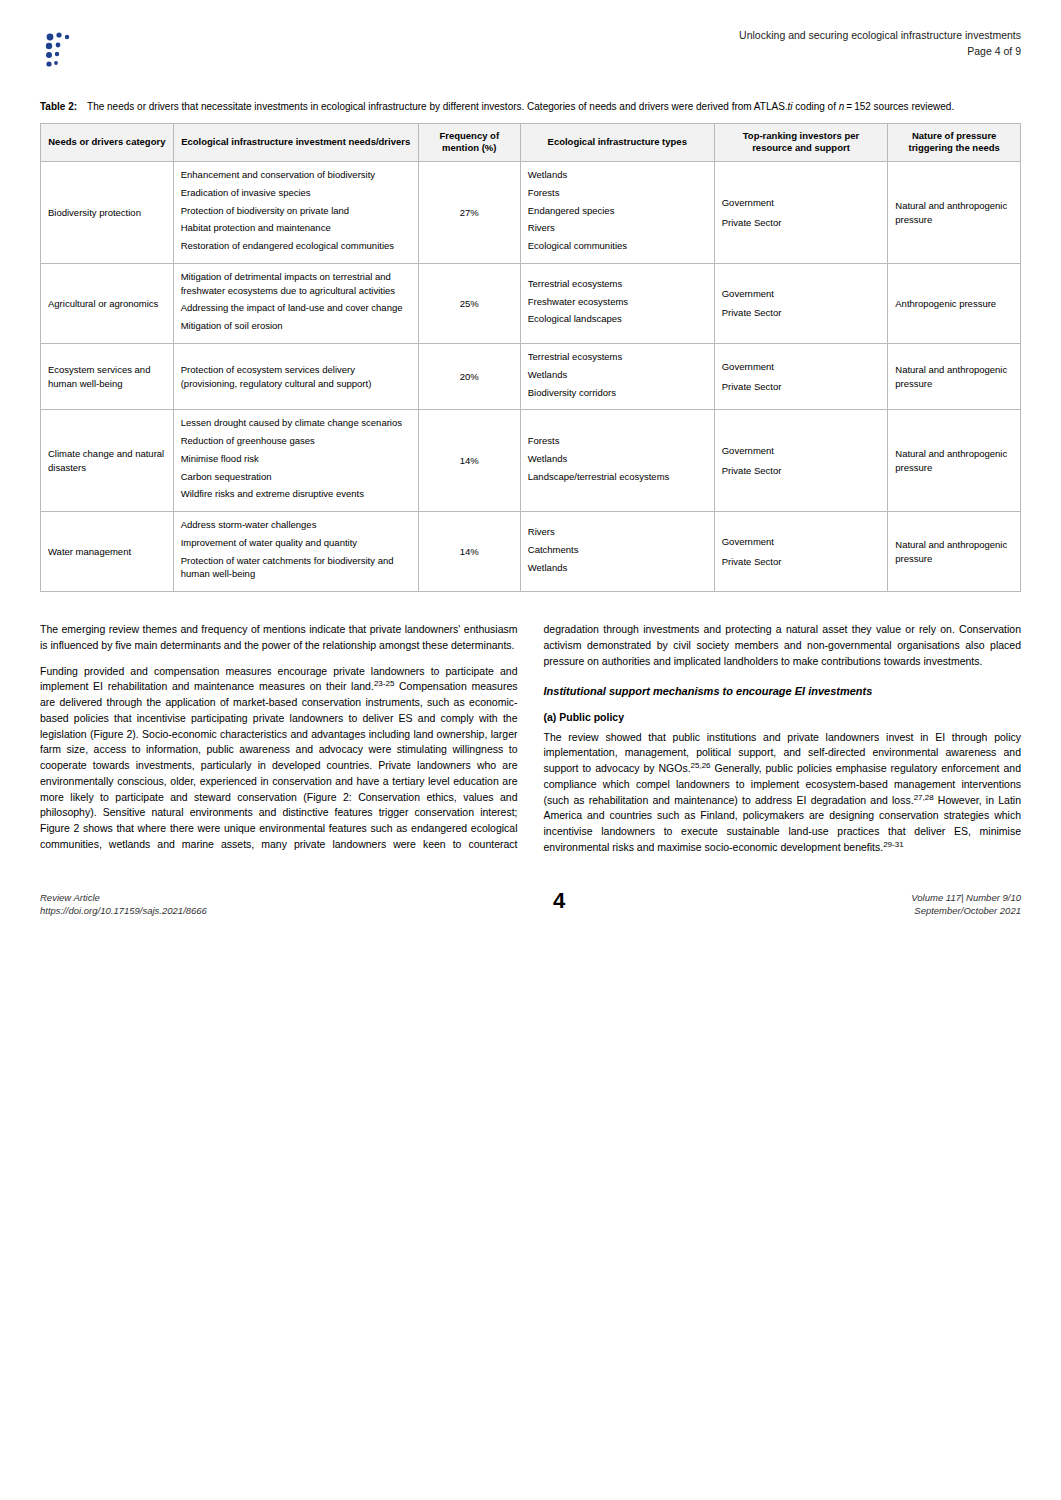Unlocking and securing ecological infrastructure investments Page 4 of 9
Table 2: The needs or drivers that necessitate investments in ecological infrastructure by different investors. Categories of needs and drivers were derived from ATLAS.ti coding of n = 152 sources reviewed.
| Needs or drivers category | Ecological infrastructure investment needs/drivers | Frequency of mention (%) | Ecological infrastructure types | Top-ranking investors per resource and support | Nature of pressure triggering the needs |
| --- | --- | --- | --- | --- | --- |
| Biodiversity protection | Enhancement and conservation of biodiversity Eradication of invasive species Protection of biodiversity on private land Habitat protection and maintenance Restoration of endangered ecological communities | 27% | Wetlands Forests Endangered species Rivers Ecological communities | Government Private Sector | Natural and anthropogenic pressure |
| Agricultural or agronomics | Mitigation of detrimental impacts on terrestrial and freshwater ecosystems due to agricultural activities Addressing the impact of land-use and cover change Mitigation of soil erosion | 25% | Terrestrial ecosystems Freshwater ecosystems Ecological landscapes | Government Private Sector | Anthropogenic pressure |
| Ecosystem services and human well-being | Protection of ecosystem services delivery (provisioning, regulatory cultural and support) | 20% | Terrestrial ecosystems Wetlands Biodiversity corridors | Government Private Sector | Natural and anthropogenic pressure |
| Climate change and natural disasters | Lessen drought caused by climate change scenarios Reduction of greenhouse gases Minimise flood risk Carbon sequestration Wildfire risks and extreme disruptive events | 14% | Forests Wetlands Landscape/terrestrial ecosystems | Government Private Sector | Natural and anthropogenic pressure |
| Water management | Address storm-water challenges Improvement of water quality and quantity Protection of water catchments for biodiversity and human well-being | 14% | Rivers Catchments Wetlands | Government Private Sector | Natural and anthropogenic pressure |
The emerging review themes and frequency of mentions indicate that private landowners' enthusiasm is influenced by five main determinants and the power of the relationship amongst these determinants.
Funding provided and compensation measures encourage private landowners to participate and implement EI rehabilitation and maintenance measures on their land.23-25 Compensation measures are delivered through the application of market-based conservation instruments, such as economic-based policies that incentivise participating private landowners to deliver ES and comply with the legislation (Figure 2). Socio-economic characteristics and advantages including land ownership, larger farm size, access to information, public awareness and advocacy were stimulating willingness to cooperate towards investments, particularly in developed countries. Private landowners who are environmentally conscious, older, experienced in conservation and have a tertiary level education are more likely to participate and steward conservation (Figure 2: Conservation ethics, values and philosophy). Sensitive natural environments and distinctive features trigger conservation interest; Figure 2 shows that where there were unique environmental features such as endangered ecological communities, wetlands and marine assets, many private landowners were keen to counteract degradation through investments and protecting a natural asset they value or rely on. Conservation activism demonstrated by civil society members and non-governmental organisations also placed pressure on authorities and implicated landholders to make contributions towards investments.
Institutional support mechanisms to encourage EI investments
(a) Public policy
The review showed that public institutions and private landowners invest in EI through policy implementation, management, political support, and self-directed environmental awareness and support to advocacy by NGOs.25,26 Generally, public policies emphasise regulatory enforcement and compliance which compel landowners to implement ecosystem-based management interventions (such as rehabilitation and maintenance) to address EI degradation and loss.27,28 However, in Latin America and countries such as Finland, policymakers are designing conservation strategies which incentivise landowners to execute sustainable land-use practices that deliver ES, minimise environmental risks and maximise socio-economic development benefits.29-31
Review Article
https://doi.org/10.17159/sajs.2021/8666
4
Volume 117| Number 9/10
September/October 2021